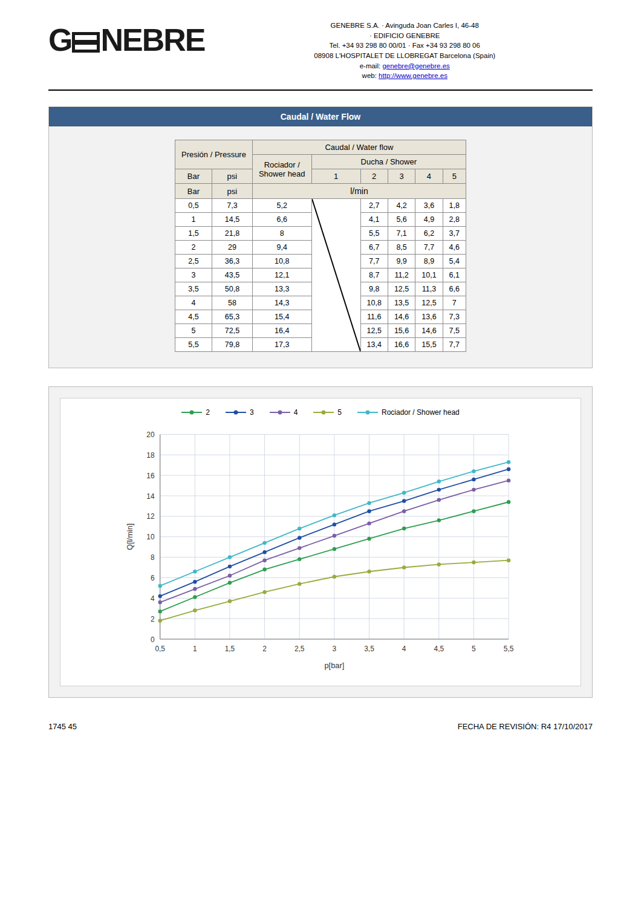G NEBRE
GENEBRE S.A. · Avinguda Joan Carles I, 46-48
· EDIFICIO GENEBRE
Tel. +34 93 298 80 00/01 · Fax +34 93 298 80 06
08908 L'HOSPITALET DE LLOBREGAT Barcelona (Spain)
e-mail: genebre@genebre.es
web: http://www.genebre.es
Caudal / Water Flow
| Presión / Pressure | Caudal / Water flow |
| --- | --- |
| Rociador / Shower head | Ducha / Shower |
| Bar | psi | 1 | 2 | 3 | 4 | 5 |
| Bar | psi | l/min |
| 0,5 | 7,3 | 5,2 | | 2,7 | 4,2 | 3,6 | 1,8 |
| 1 | 14,5 | 6,6 | 4,1 | 5,6 | 4,9 | 2,8 |
| 1,5 | 21,8 | 8 | 5,5 | 7,1 | 6,2 | 3,7 |
| 2 | 29 | 9,4 | 6,7 | 8,5 | 7,7 | 4,6 |
| 2,5 | 36,3 | 10,8 | 7,7 | 9,9 | 8,9 | 5,4 |
| 3 | 43,5 | 12,1 | 8,7 | 11,2 | 10,1 | 6,1 |
| 3,5 | 50,8 | 13,3 | 9,8 | 12,5 | 11,3 | 6,6 |
| 4 | 58 | 14,3 | 10,8 | 13,5 | 12,5 | 7 |
| 4,5 | 65,3 | 15,4 | 11,6 | 14,6 | 13,6 | 7,3 |
| 5 | 72,5 | 16,4 | 12,5 | 15,6 | 14,6 | 7,5 |
| 5,5 | 79,8 | 17,3 | 13,4 | 16,6 | 15,5 | 7,7 |
2
3
4
5
Rociador / Shower head
0 2 4 6 8 10 12 14 16 18 20 0,5 1 1,5 2 2,5 3 3,5 4 4,5 5 5,5 p[bar] Q[l/min]
1745 45
FECHA DE REVISIÓN: R4 17/10/2017